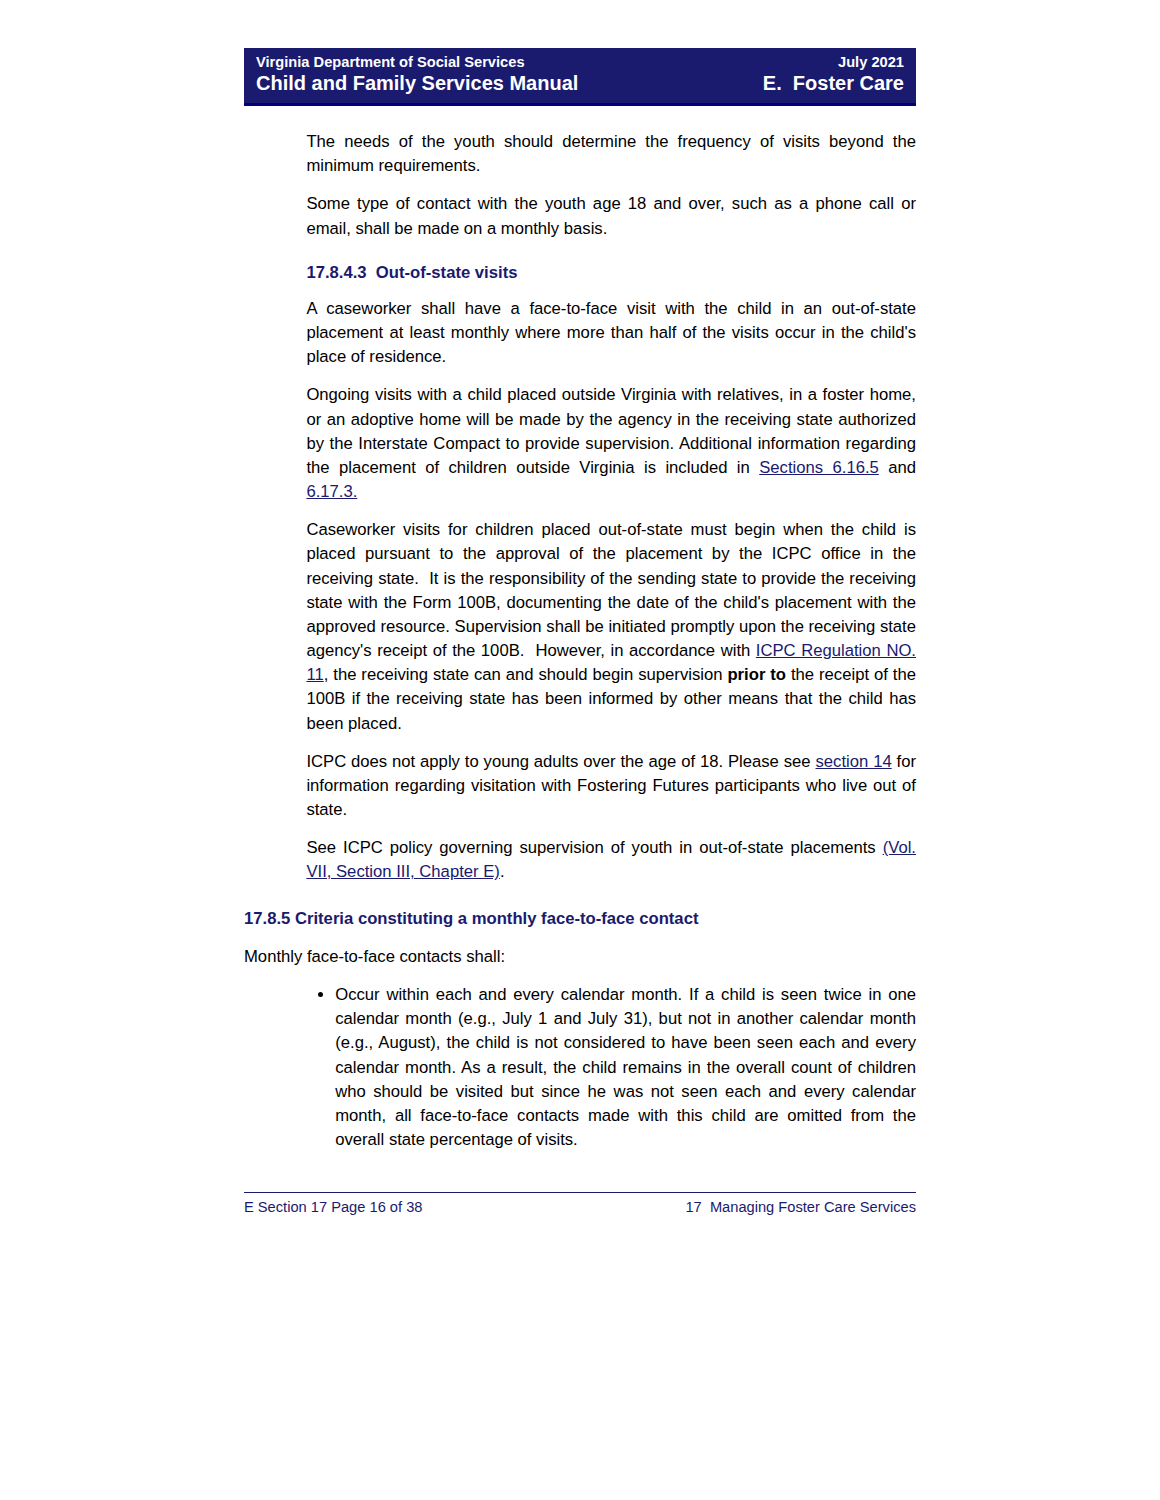Virginia Department of Social Services
July 2021
Child and Family Services Manual
E. Foster Care
The needs of the youth should determine the frequency of visits beyond the minimum requirements.
Some type of contact with the youth age 18 and over, such as a phone call or email, shall be made on a monthly basis.
17.8.4.3 Out-of-state visits
A caseworker shall have a face-to-face visit with the child in an out-of-state placement at least monthly where more than half of the visits occur in the child's place of residence.
Ongoing visits with a child placed outside Virginia with relatives, in a foster home, or an adoptive home will be made by the agency in the receiving state authorized by the Interstate Compact to provide supervision. Additional information regarding the placement of children outside Virginia is included in Sections 6.16.5 and 6.17.3.
Caseworker visits for children placed out-of-state must begin when the child is placed pursuant to the approval of the placement by the ICPC office in the receiving state. It is the responsibility of the sending state to provide the receiving state with the Form 100B, documenting the date of the child's placement with the approved resource. Supervision shall be initiated promptly upon the receiving state agency's receipt of the 100B. However, in accordance with ICPC Regulation NO. 11, the receiving state can and should begin supervision prior to the receipt of the 100B if the receiving state has been informed by other means that the child has been placed.
ICPC does not apply to young adults over the age of 18. Please see section 14 for information regarding visitation with Fostering Futures participants who live out of state.
See ICPC policy governing supervision of youth in out-of-state placements (Vol. VII, Section III, Chapter E).
17.8.5 Criteria constituting a monthly face-to-face contact
Monthly face-to-face contacts shall:
Occur within each and every calendar month. If a child is seen twice in one calendar month (e.g., July 1 and July 31), but not in another calendar month (e.g., August), the child is not considered to have been seen each and every calendar month. As a result, the child remains in the overall count of children who should be visited but since he was not seen each and every calendar month, all face-to-face contacts made with this child are omitted from the overall state percentage of visits.
E Section 17 Page 16 of 38
17 Managing Foster Care Services